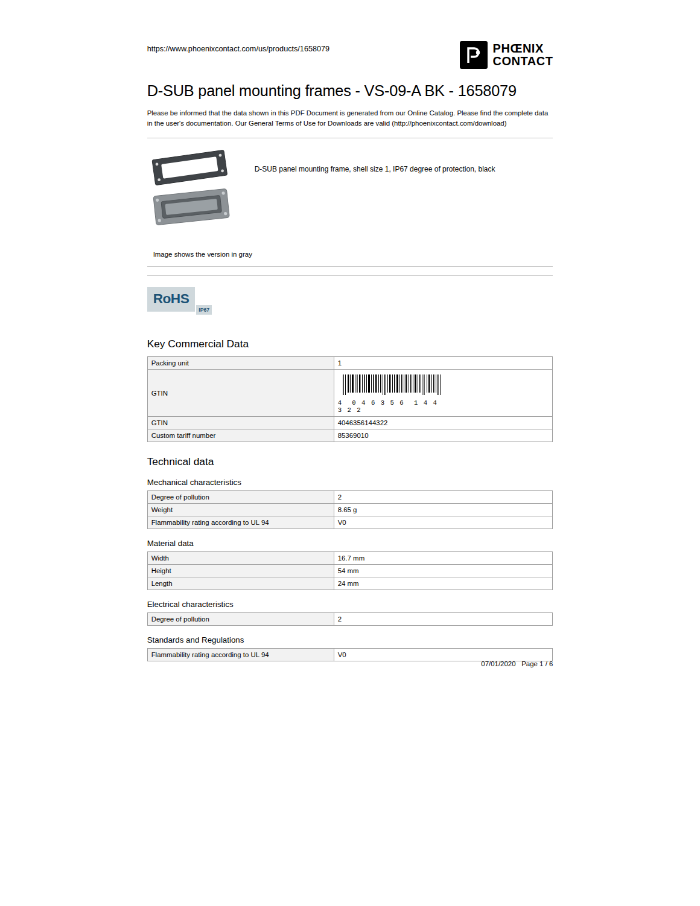https://www.phoenixcontact.com/us/products/1658079
PHŒNIX
CONTACT
D-SUB panel mounting frames - VS-09-A BK - 1658079
Please be informed that the data shown in this PDF Document is generated from our Online Catalog. Please find the complete data in the user's documentation. Our General Terms of Use for Downloads are valid (http://phoenixcontact.com/download)
D-SUB panel mounting frame, shell size 1, IP67 degree of protection, black
Image shows the version in gray
RoHS IP67
Key Commercial Data
| Packing unit | 1 |
| GTIN | 4 0 4 6 3 5 6 1 4 4 3 2 2 |
| GTIN | 4046356144322 |
| Custom tariff number | 85369010 |
Technical data
Mechanical characteristics
| Degree of pollution | 2 |
| Weight | 8.65 g |
| Flammability rating according to UL 94 | V0 |
Material data
| Width | 16.7 mm |
| Height | 54 mm |
| Length | 24 mm |
Electrical characteristics
| Degree of pollution | 2 |
Standards and Regulations
| Flammability rating according to UL 94 | V0 |
07/01/2020 Page 1 / 6